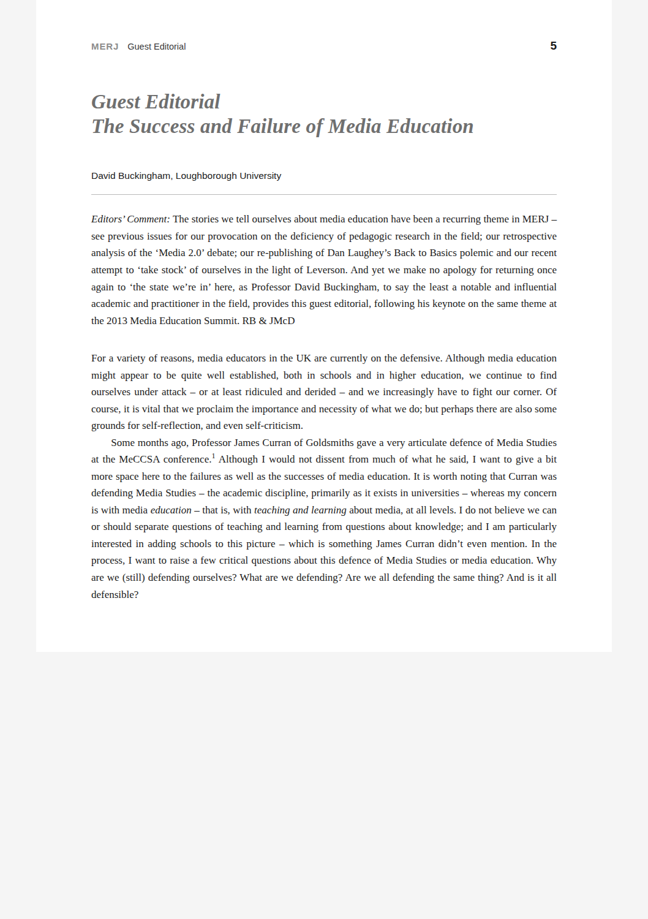MERJ Guest Editorial
5
Guest Editorial
The Success and Failure of Media Education
David Buckingham, Loughborough University
Editors’ Comment: The stories we tell ourselves about media education have been a recurring theme in MERJ – see previous issues for our provocation on the deficiency of pedagogic research in the field; our retrospective analysis of the ‘Media 2.0’ debate; our re-publishing of Dan Laughey’s Back to Basics polemic and our recent attempt to ‘take stock’ of ourselves in the light of Leverson. And yet we make no apology for returning once again to ‘the state we’re in’ here, as Professor David Buckingham, to say the least a notable and influential academic and practitioner in the field, provides this guest editorial, following his keynote on the same theme at the 2013 Media Education Summit. RB & JMcD
For a variety of reasons, media educators in the UK are currently on the defensive. Although media education might appear to be quite well established, both in schools and in higher education, we continue to find ourselves under attack – or at least ridiculed and derided – and we increasingly have to fight our corner. Of course, it is vital that we proclaim the importance and necessity of what we do; but perhaps there are also some grounds for self-reflection, and even self-criticism.
Some months ago, Professor James Curran of Goldsmiths gave a very articulate defence of Media Studies at the MeCCSA conference.1 Although I would not dissent from much of what he said, I want to give a bit more space here to the failures as well as the successes of media education. It is worth noting that Curran was defending Media Studies – the academic discipline, primarily as it exists in universities – whereas my concern is with media education – that is, with teaching and learning about media, at all levels. I do not believe we can or should separate questions of teaching and learning from questions about knowledge; and I am particularly interested in adding schools to this picture – which is something James Curran didn’t even mention. In the process, I want to raise a few critical questions about this defence of Media Studies or media education. Why are we (still) defending ourselves? What are we defending? Are we all defending the same thing? And is it all defensible?